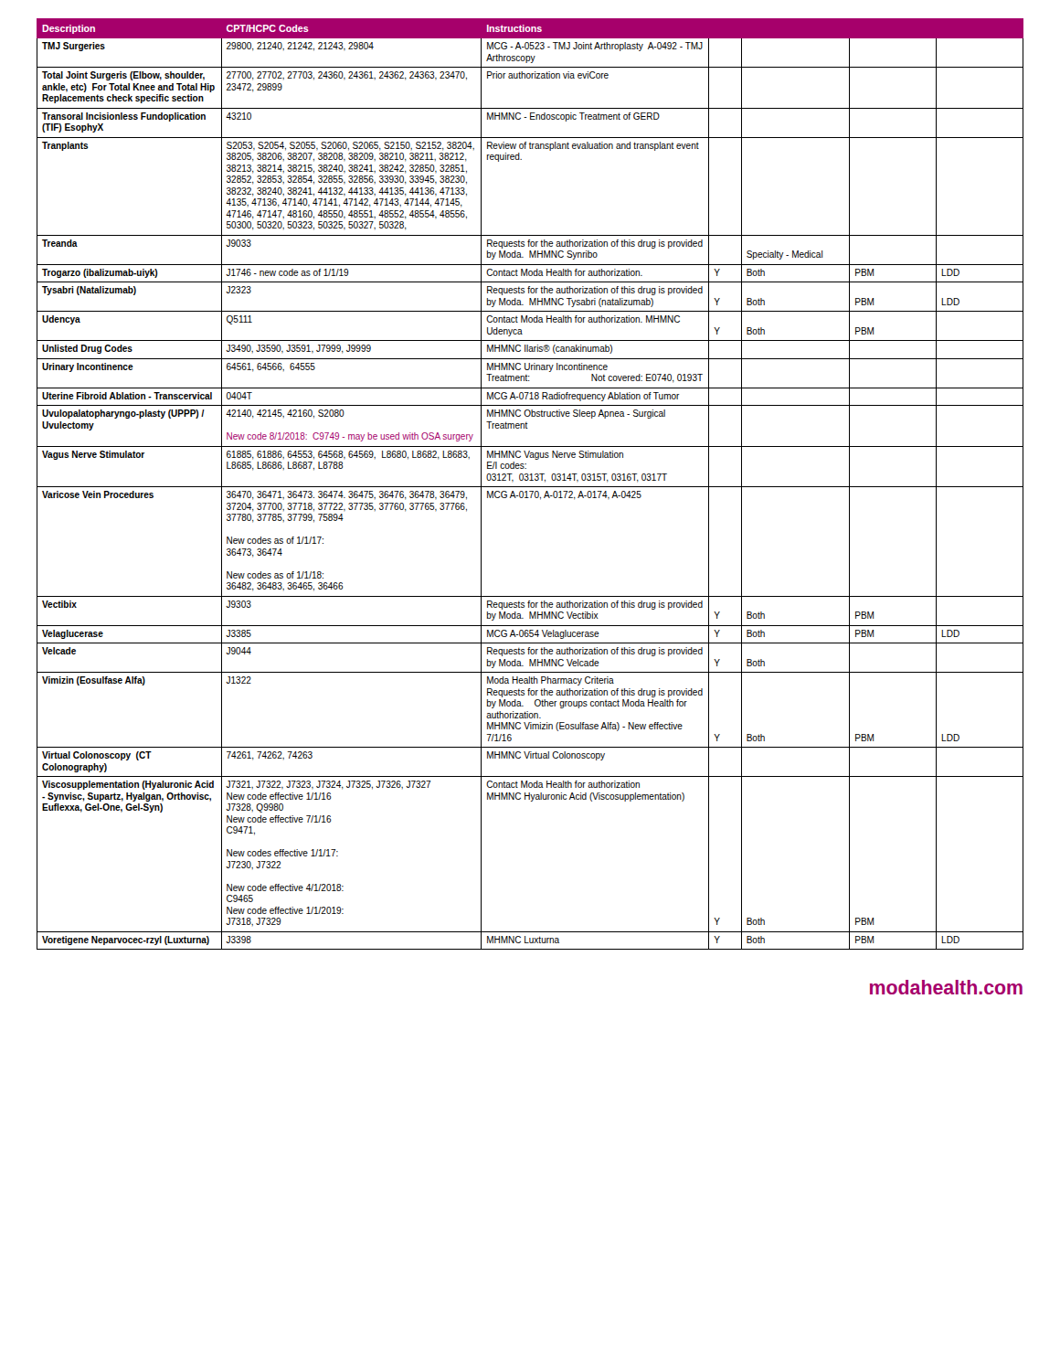| Description | CPT/HCPC Codes | Instructions | | | | |
| --- | --- | --- | --- | --- | --- | --- |
| TMJ Surgeries | 29800, 21240, 21242, 21243, 29804 | MCG - A-0523 - TMJ Joint Arthroplasty A-0492 - TMJ Arthroscopy | | | | |
| Total Joint Surgeris (Elbow, shoulder, ankle, etc) For Total Knee and Total Hip Replacements check specific section | 27700, 27702, 27703, 24360, 24361, 24362, 24363, 23470, 23472, 29899 | Prior authorization via eviCore | | | | |
| Transoral Incisionless Fundoplication (TIF) EsophyX | 43210 | MHMNC - Endoscopic Treatment of GERD | | | | |
| Tranplants | S2053, S2054, S2055, S2060, S2065, S2150, S2152, 38204, 38205, 38206, 38207, 38208, 38209, 38210, 38211, 38212, 38213, 38214, 38215, 38240, 38241, 38242, 32850, 32851, 32852, 32853, 32854, 32855, 32856, 33930, 33945, 38230, 38232, 38240, 38241, 44132, 44133, 44135, 44136, 47133, 4135, 47136, 47140, 47141, 47142, 47143, 47144, 47145, 47146, 47147, 48160, 48550, 48551, 48552, 48554, 48556, 50300, 50320, 50323, 50325, 50327, 50328, | Review of transplant evaluation and transplant event required. | | | | |
| Treanda | J9033 | Requests for the authorization of this drug is provided by Moda. MHMNC Synribo | | Specialty - Medical | | |
| Trogarzo (ibalizumab-uiyk) | J1746 - new code as of 1/1/19 | Contact Moda Health for authorization. | Y | Both | PBM | LDD |
| Tysabri (Natalizumab) | J2323 | Requests for the authorization of this drug is provided by Moda. MHMNC Tysabri (natalizumab) | Y | Both | PBM | LDD |
| Udencya | Q5111 | Contact Moda Health for authorization. MHMNC Udenyca | Y | Both | PBM | |
| Unlisted Drug Codes | J3490, J3590, J3591, J7999, J9999 | MHMNC Ilaris® (canakinumab) | | | | |
| Urinary Incontinence | 64561, 64566, 64555 | MHMNC Urinary Incontinence Treatment: Not covered: E0740, 0193T | | | | |
| Uterine Fibroid Ablation - Transcervical | 0404T | MCG A-0718 Radiofrequency Ablation of Tumor | | | | |
| Uvulopalatopharyngo-plasty (UPPP) / Uvulectomy | 42140, 42145, 42160, S2080 New code 8/1/2018: C9749 - may be used with OSA surgery | MHMNC Obstructive Sleep Apnea - Surgical Treatment | | | | |
| Vagus Nerve Stimulator | 61885, 61886, 64553, 64568, 64569, L8680, L8682, L8683, L8685, L8686, L8687, L8788 | MHMNC Vagus Nerve Stimulation E/I codes: 0312T, 0313T, 0314T, 0315T, 0316T, 0317T | | | | |
| Varicose Vein Procedures | 36470, 36471, 36473. 36474. 36475, 36476, 36478, 36479, 37204, 37700, 37718, 37722, 37735, 37760, 37765, 37766, 37780, 37785, 37799, 75894 New codes as of 1/1/17: 36473, 36474 New codes as of 1/1/18: 36482, 36483, 36465, 36466 | MCG A-0170, A-0172, A-0174, A-0425 | | | | |
| Vectibix | J9303 | Requests for the authorization of this drug is provided by Moda. MHMNC Vectibix | Y | Both | PBM | |
| Velaglucerase | J3385 | MCG A-0654 Velaglucerase | Y | Both | PBM | LDD |
| Velcade | J9044 | Requests for the authorization of this drug is provided by Moda. MHMNC Velcade | Y | Both | | |
| Vimizin (Eosulfase Alfa) | J1322 | Moda Health Pharmacy Criteria Requests for the authorization of this drug is provided by Moda. Other groups contact Moda Health for authorization. MHMNC Vimizin (Eosulfase Alfa) - New effective 7/1/16 | Y | Both | PBM | LDD |
| Virtual Colonoscopy (CT Colonography) | 74261, 74262, 74263 | MHMNC Virtual Colonoscopy | | | | |
| Viscosupplementation (Hyaluronic Acid - Synvisc, Supartz, Hyalgan, Orthovisc, Euflexxa, Gel-One, Gel-Syn) | J7321, J7322, J7323, J7324, J7325, J7326, J7327 New code effective 1/1/16 J7328, Q9980 New code effective 7/1/16 C9471, New codes effective 1/1/17: J7230, J7322 New code effective 4/1/2018: C9465 New code effective 1/1/2019: J7318, J7329 | Contact Moda Health for authorization MHMNC Hyaluronic Acid (Viscosupplementation) | Y | Both | PBM | |
| Voretigene Neparvocec-rzyl (Luxturna) | J3398 | MHMNC Luxturna | Y | Both | PBM | LDD |
modahealth.com